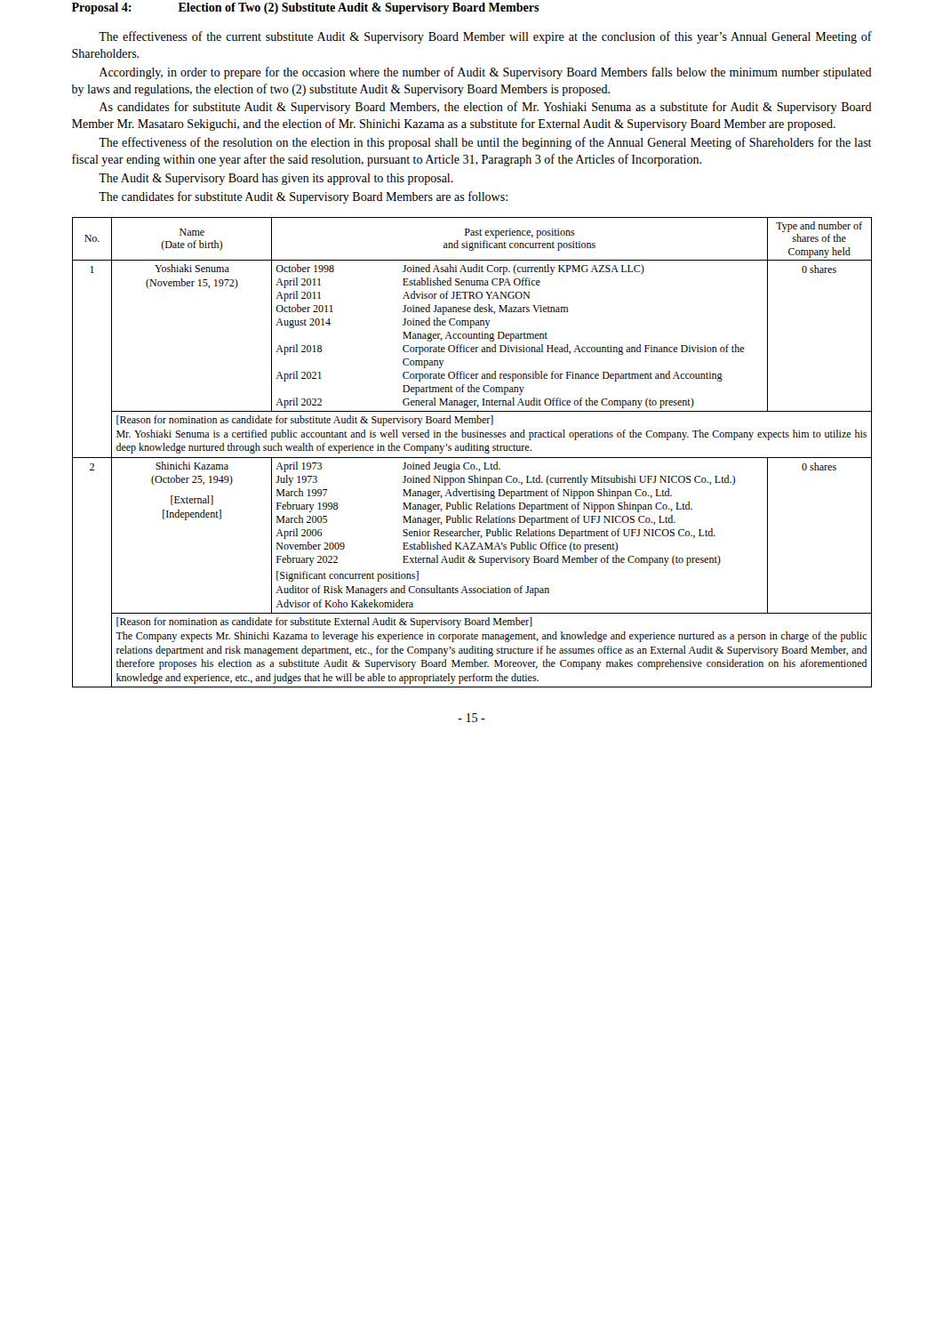Proposal 4: Election of Two (2) Substitute Audit & Supervisory Board Members
The effectiveness of the current substitute Audit & Supervisory Board Member will expire at the conclusion of this year’s Annual General Meeting of Shareholders.
Accordingly, in order to prepare for the occasion where the number of Audit & Supervisory Board Members falls below the minimum number stipulated by laws and regulations, the election of two (2) substitute Audit & Supervisory Board Members is proposed.
As candidates for substitute Audit & Supervisory Board Members, the election of Mr. Yoshiaki Senuma as a substitute for Audit & Supervisory Board Member Mr. Masataro Sekiguchi, and the election of Mr. Shinichi Kazama as a substitute for External Audit & Supervisory Board Member are proposed.
The effectiveness of the resolution on the election in this proposal shall be until the beginning of the Annual General Meeting of Shareholders for the last fiscal year ending within one year after the said resolution, pursuant to Article 31, Paragraph 3 of the Articles of Incorporation.
The Audit & Supervisory Board has given its approval to this proposal.
The candidates for substitute Audit & Supervisory Board Members are as follows:
| No. | Name (Date of birth) | Past experience, positions and significant concurrent positions | Type and number of shares of the Company held |
| --- | --- | --- | --- |
| 1 | Yoshiaki Senuma (November 15, 1972) | / October 1998 / Joined Asahi Audit Corp. (currently KPMG AZSA LLC) / / April 2011 / Established Senuma CPA Office / / April 2011 / Advisor of JETRO YANGON / / October 2011 / Joined Japanese desk, Mazars Vietnam / / August 2014 / Joined the Company / / / Manager, Accounting Department / / April 2018 / Corporate Officer and Divisional Head, Accounting and Finance Division of the Company / / April 2021 / Corporate Officer and responsible for Finance Department and Accounting Department of the Company / / April 2022 / General Manager, Internal Audit Office of the Company (to present) / | 0 shares |
| [Reason for nomination as candidate for substitute Audit & Supervisory Board Member] Mr. Yoshiaki Senuma is a certified public accountant and is well versed in the businesses and practical operations of the Company. The Company expects him to utilize his deep knowledge nurtured through such wealth of experience in the Company’s auditing structure. |
| 2 | Shinichi Kazama (October 25, 1949) [External] [Independent] | / April 1973 / Joined Jeugia Co., Ltd. / / July 1973 / Joined Nippon Shinpan Co., Ltd. (currently Mitsubishi UFJ NICOS Co., Ltd.) / / March 1997 / Manager, Advertising Department of Nippon Shinpan Co., Ltd. / / February 1998 / Manager, Public Relations Department of Nippon Shinpan Co., Ltd. / / March 2005 / Manager, Public Relations Department of UFJ NICOS Co., Ltd. / / April 2006 / Senior Researcher, Public Relations Department of UFJ NICOS Co., Ltd. / / November 2009 / Established KAZAMA’s Public Office (to present) / / February 2022 / External Audit & Supervisory Board Member of the Company (to present) / [Significant concurrent positions] Auditor of Risk Managers and Consultants Association of Japan Advisor of Koho Kakekomidera | 0 shares |
| [Reason for nomination as candidate for substitute External Audit & Supervisory Board Member] The Company expects Mr. Shinichi Kazama to leverage his experience in corporate management, and knowledge and experience nurtured as a person in charge of the public relations department and risk management department, etc., for the Company’s auditing structure if he assumes office as an External Audit & Supervisory Board Member, and therefore proposes his election as a substitute Audit & Supervisory Board Member. Moreover, the Company makes comprehensive consideration on his aforementioned knowledge and experience, etc., and judges that he will be able to appropriately perform the duties. |
- 15 -